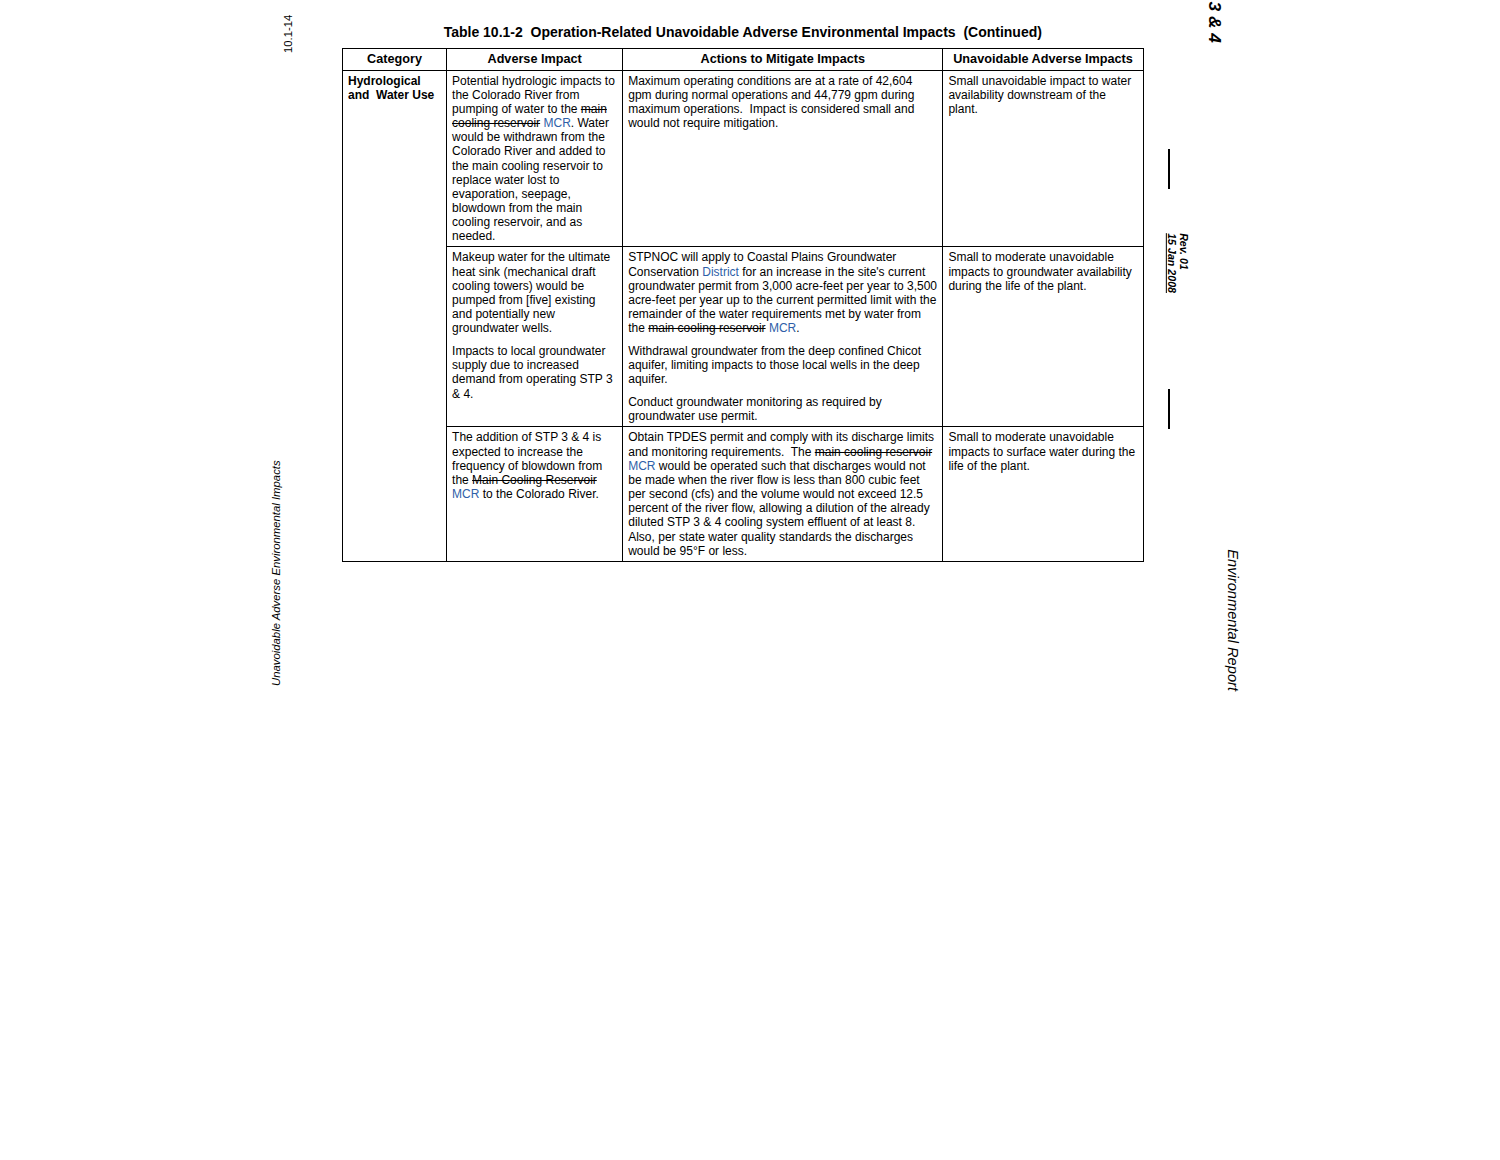10.1-14
Unavoidable Adverse Environmental Impacts
STP 3 & 4
Rev. 01 15 Jan 2008
Environmental Report
Table 10.1-2 Operation-Related Unavoidable Adverse Environmental Impacts (Continued)
| Category | Adverse Impact | Actions to Mitigate Impacts | Unavoidable Adverse Impacts |
| --- | --- | --- | --- |
| Hydrological and Water Use | Potential hydrologic impacts to the Colorado River from pumping of water to the main cooling reservoir MCR . Water would be withdrawn from the Colorado River and added to the main cooling reservoir to replace water lost to evaporation, seepage, blowdown from the main cooling reservoir, and as needed. | Maximum operating conditions are at a rate of 42,604 gpm during normal operations and 44,779 gpm during maximum operations. Impact is considered small and would not require mitigation. | Small unavoidable impact to water availability downstream of the plant. |
| Makeup water for the ultimate heat sink (mechanical draft cooling towers) would be pumped from [five] existing and potentially new groundwater wells. Impacts to local groundwater supply due to increased demand from operating STP 3 & 4. | STPNOC will apply to Coastal Plains Groundwater Conservation District for an increase in the site's current groundwater permit from 3,000 acre-feet per year to 3,500 acre-feet per year up to the current permitted limit with the remainder of the water requirements met by water from the main cooling reservoir MCR . Withdrawal groundwater from the deep confined Chicot aquifer, limiting impacts to those local wells in the deep aquifer. Conduct groundwater monitoring as required by groundwater use permit. | Small to moderate unavoidable impacts to groundwater availability during the life of the plant. |
| The addition of STP 3 & 4 is expected to increase the frequency of blowdown from the Main Cooling Reservoir MCR to the Colorado River. | Obtain TPDES permit and comply with its discharge limits and monitoring requirements. The main cooling reservoir MCR would be operated such that discharges would not be made when the river flow is less than 800 cubic feet per second (cfs) and the volume would not exceed 12.5 percent of the river flow, allowing a dilution of the already diluted STP 3 & 4 cooling system effluent of at least 8. Also, per state water quality standards the discharges would be 95°F or less. | Small to moderate unavoidable impacts to surface water during the life of the plant. |